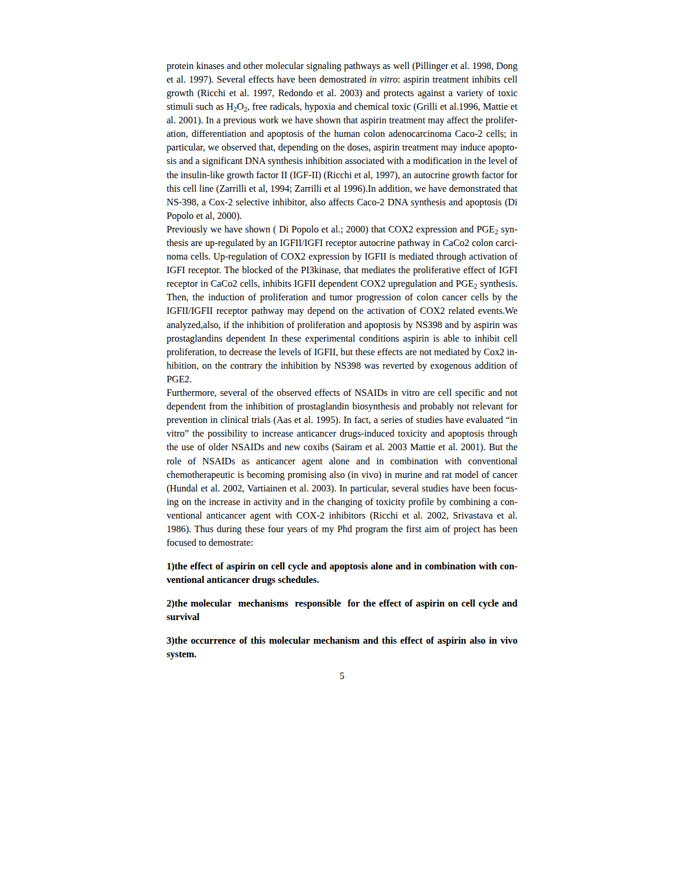protein kinases and other molecular signaling pathways as well (Pillinger et al. 1998, Dong et al. 1997). Several effects have been demostrated in vitro: aspirin treatment inhibits cell growth (Ricchi et al. 1997, Redondo et al. 2003) and protects against a variety of toxic stimuli such as H2O2, free radicals, hypoxia and chemical toxic (Grilli et al.1996, Mattie et al. 2001). In a previous work we have shown that aspirin treatment may affect the proliferation, differentiation and apoptosis of the human colon adenocarcinoma Caco-2 cells; in particular, we observed that, depending on the doses, aspirin treatment may induce apoptosis and a significant DNA synthesis inhibition associated with a modification in the level of the insulin-like growth factor II (IGF-II) (Ricchi et al, 1997), an autocrine growth factor for this cell line (Zarrilli et al, 1994; Zarrilli et al 1996).In addition, we have demonstrated that NS-398, a Cox-2 selective inhibitor, also affects Caco-2 DNA synthesis and apoptosis (Di Popolo et al, 2000).
Previously we have shown ( Di Popolo et al.; 2000) that COX2 expression and PGE2 synthesis are up-regulated by an IGFII/IGFI receptor autocrine pathway in CaCo2 colon carcinoma cells. Up-regulation of COX2 expression by IGFII is mediated through activation of IGFI receptor. The blocked of the PI3kinase, that mediates the proliferative effect of IGFI receptor in CaCo2 cells, inhibits IGFII dependent COX2 upregulation and PGE2 synthesis. Then, the induction of proliferation and tumor progression of colon cancer cells by the IGFII/IGFII receptor pathway may depend on the activation of COX2 related events.We analyzed,also, if the inhibition of proliferation and apoptosis by NS398 and by aspirin was prostaglandins dependent In these experimental conditions aspirin is able to inhibit cell proliferation, to decrease the levels of IGFII, but these effects are not mediated by Cox2 inhibition, on the contrary the inhibition by NS398 was reverted by exogenous addition of PGE2.
Furthermore, several of the observed effects of NSAIDs in vitro are cell specific and not dependent from the inhibition of prostaglandin biosynthesis and probably not relevant for prevention in clinical trials (Aas et al. 1995). In fact, a series of studies have evaluated “in vitro” the possibility to increase anticancer drugs-induced toxicity and apoptosis through the use of older NSAIDs and new coxibs (Sairam et al. 2003 Mattie et al. 2001). But the role of NSAIDs as anticancer agent alone and in combination with conventional chemotherapeutic is becoming promising also (in vivo) in murine and rat model of cancer (Hundal et al. 2002, Vartiainen et al. 2003). In particular, several studies have been focusing on the increase in activity and in the changing of toxicity profile by combining a conventional anticancer agent with COX-2 inhibitors (Ricchi et al. 2002, Srivastava et al. 1986). Thus during these four years of my Phd program the first aim of project has been focused to demostrate:
1)the effect of aspirin on cell cycle and apoptosis alone and in combination with conventional anticancer drugs schedules.
2)the molecular mechanisms responsible for the effect of aspirin on cell cycle and survival
3)the occurrence of this molecular mechanism and this effect of aspirin also in vivo system.
5